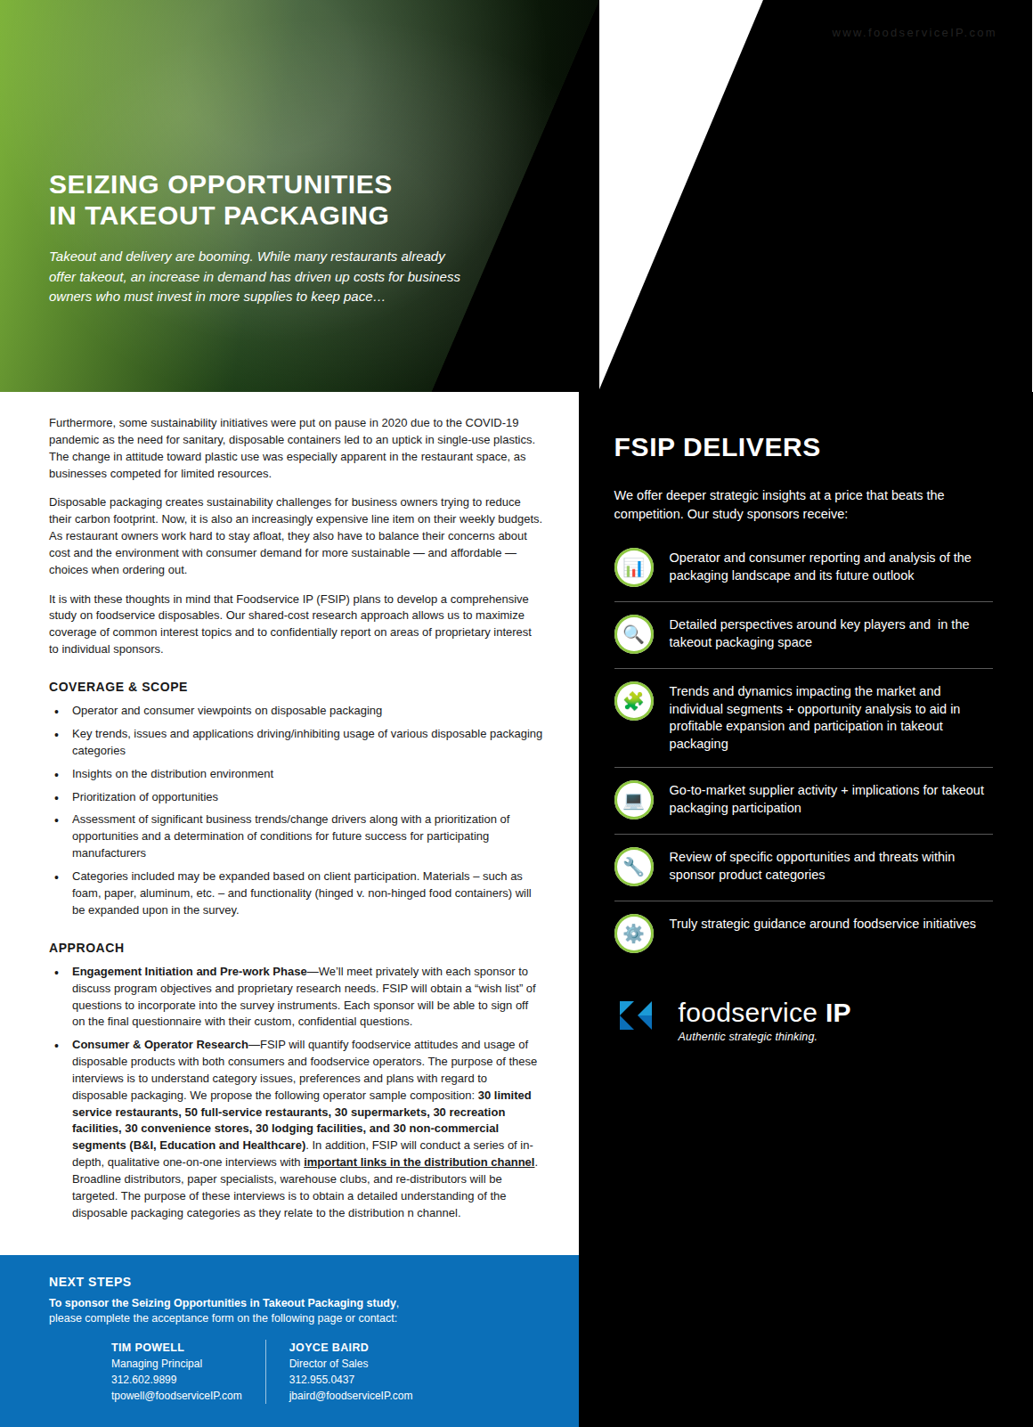Seizing Opportunities
in Takeout Packaging
Takeout and delivery are booming. While many restaurants already offer takeout, an increase in demand has driven up costs for business owners who must invest in more supplies to keep pace…
www.foodserviceIP.com
Furthermore, some sustainability initiatives were put on pause in 2020 due to the COVID-19 pandemic as the need for sanitary, disposable containers led to an uptick in single-use plastics. The change in attitude toward plastic use was especially apparent in the restaurant space, as businesses competed for limited resources.
Disposable packaging creates sustainability challenges for business owners trying to reduce their carbon footprint. Now, it is also an increasingly expensive line item on their weekly budgets. As restaurant owners work hard to stay afloat, they also have to balance their concerns about cost and the environment with consumer demand for more sustainable — and affordable — choices when ordering out.
It is with these thoughts in mind that Foodservice IP (FSIP) plans to develop a comprehensive study on foodservice disposables. Our shared-cost research approach allows us to maximize coverage of common interest topics and to confidentially report on areas of proprietary interest to individual sponsors.
Coverage & Scope
Operator and consumer viewpoints on disposable packaging
Key trends, issues and applications driving/inhibiting usage of various disposable packaging categories
Insights on the distribution environment
Prioritization of opportunities
Assessment of significant business trends/change drivers along with a prioritization of opportunities and a determination of conditions for future success for participating manufacturers
Categories included may be expanded based on client participation. Materials – such as foam, paper, aluminum, etc. – and functionality (hinged v. non-hinged food containers) will be expanded upon in the survey.
Approach
Engagement Initiation and Pre-work Phase—We’ll meet privately with each sponsor to discuss program objectives and proprietary research needs. FSIP will obtain a “wish list” of questions to incorporate into the survey instruments. Each sponsor will be able to sign off on the final questionnaire with their custom, confidential questions.
Consumer & Operator Research—FSIP will quantify foodservice attitudes and usage of disposable products with both consumers and foodservice operators. The purpose of these interviews is to understand category issues, preferences and plans with regard to disposable packaging. We propose the following operator sample composition: 30 limited service restaurants, 50 full-service restaurants, 30 supermarkets, 30 recreation facilities, 30 convenience stores, 30 lodging facilities, and 30 non-commercial segments (B&I, Education and Healthcare). In addition, FSIP will conduct a series of in-depth, qualitative one-on-one interviews with important links in the distribution channel. Broadline distributors, paper specialists, warehouse clubs, and re-distributors will be targeted. The purpose of these interviews is to obtain a detailed understanding of the disposable packaging categories as they relate to the distribution n channel.
FSIP DELIVERS
We offer deeper strategic insights at a price that beats the competition. Our study sponsors receive:
📊 Operator and consumer reporting and analysis of the packaging landscape and its future outlook
🔍 Detailed perspectives around key players and in the takeout packaging space
🧩 Trends and dynamics impacting the market and individual segments + opportunity analysis to aid in profitable expansion and participation in takeout packaging
💻 Go-to-market supplier activity + implications for takeout packaging participation
🔧 Review of specific opportunities and threats within sponsor product categories
⚙️ Truly strategic guidance around foodservice initiatives
foodservice IP
Authentic strategic thinking.
Next Steps
To sponsor the Seizing Opportunities in Takeout Packaging study,
please complete the acceptance form on the following page or contact:
Tim Powell
Managing Principal
312.602.9899
tpowell@foodserviceIP.com
Joyce Baird
Director of Sales
312.955.0437
jbaird@foodserviceIP.com